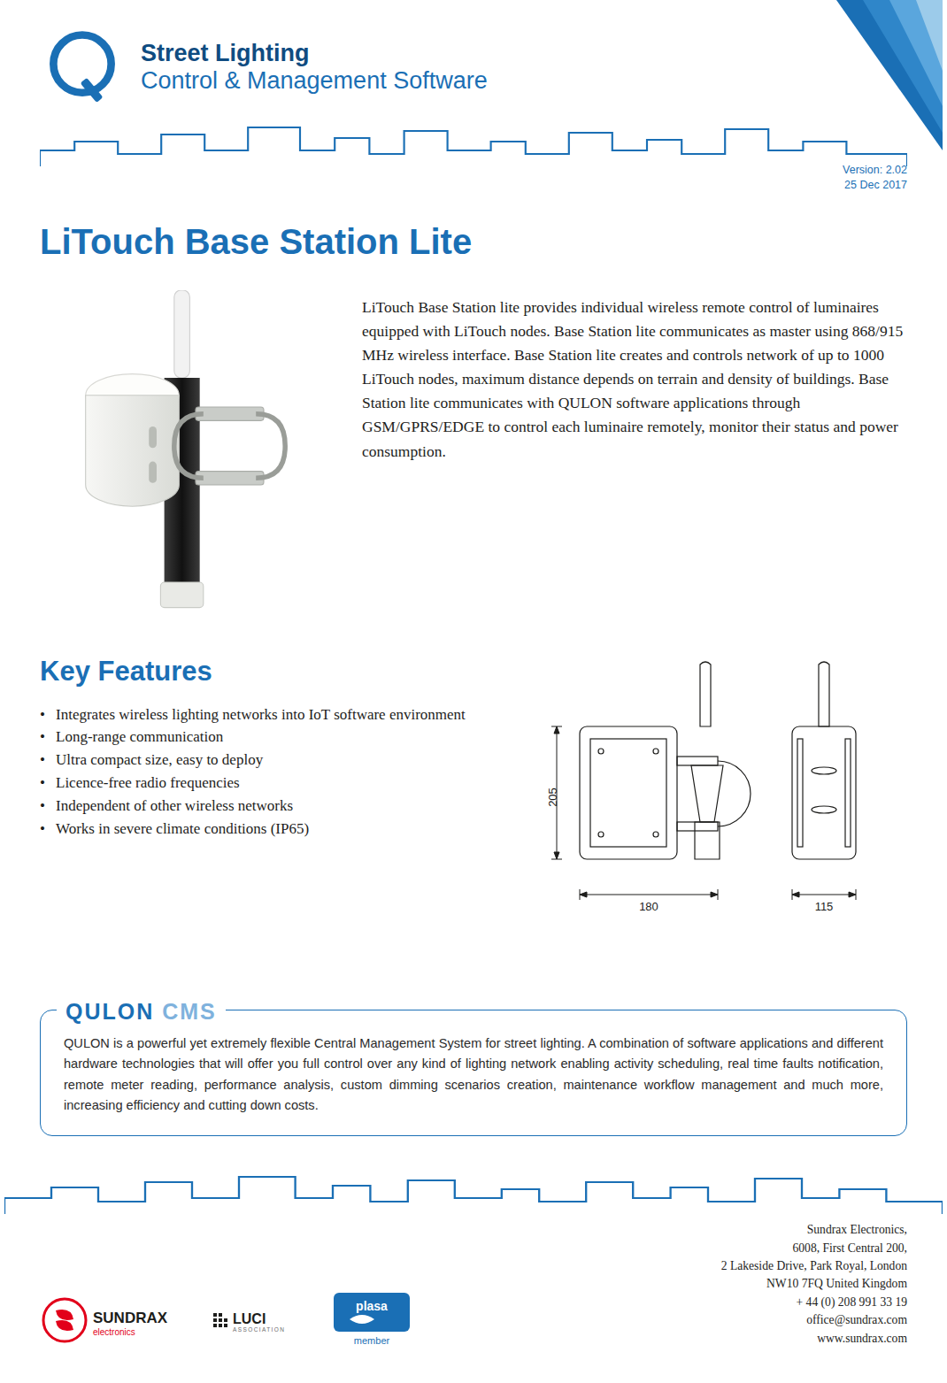Street Lighting Control & Management Software
Version: 2.02
25 Dec 2017
LiTouch Base Station Lite
LiTouch Base Station lite provides individual wireless remote control of luminaires equipped with LiTouch nodes. Base Station lite communicates as master using 868/915 MHz wireless interface. Base Station lite creates and controls network of up to 1000 LiTouch nodes, maximum distance depends on terrain and density of buildings. Base Station lite communicates with QULON software applications through GSM/GPRS/EDGE to control each luminaire remotely, monitor their status and power consumption.
Key Features
Integrates wireless lighting networks into IoT software environment
Long-range communication
Ultra compact size, easy to deploy
Licence-free radio frequencies
Independent of other wireless networks
Works in severe climate conditions (IP65)
205 180 115
QULON CMS
QULON is a powerful yet extremely flexible Central Management System for street lighting. A combination of software applications and different hardware technologies that will offer you full control over any kind of lighting network enabling activity scheduling, real time faults notification, remote meter reading, performance analysis, custom dimming scenarios creation, maintenance workflow management and much more, increasing efficiency and cutting down costs.
SUNDRAX electronics LUCI ASSOCIATION plasa member
Sundrax Electronics,
6008, First Central 200,
2 Lakeside Drive, Park Royal, London
NW10 7FQ United Kingdom
+ 44 (0) 208 991 33 19
office@sundrax.com
www.sundrax.com